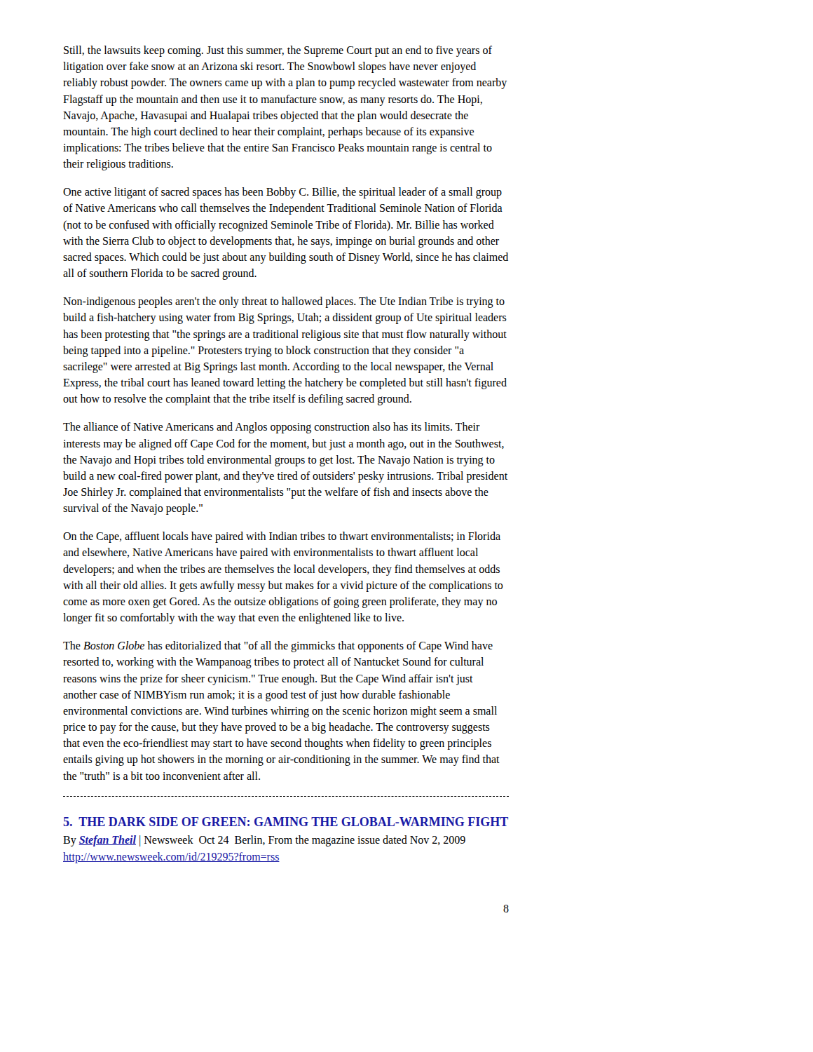Still, the lawsuits keep coming. Just this summer, the Supreme Court put an end to five years of litigation over fake snow at an Arizona ski resort. The Snowbowl slopes have never enjoyed reliably robust powder. The owners came up with a plan to pump recycled wastewater from nearby Flagstaff up the mountain and then use it to manufacture snow, as many resorts do. The Hopi, Navajo, Apache, Havasupai and Hualapai tribes objected that the plan would desecrate the mountain. The high court declined to hear their complaint, perhaps because of its expansive implications: The tribes believe that the entire San Francisco Peaks mountain range is central to their religious traditions.
One active litigant of sacred spaces has been Bobby C. Billie, the spiritual leader of a small group of Native Americans who call themselves the Independent Traditional Seminole Nation of Florida (not to be confused with officially recognized Seminole Tribe of Florida). Mr. Billie has worked with the Sierra Club to object to developments that, he says, impinge on burial grounds and other sacred spaces. Which could be just about any building south of Disney World, since he has claimed all of southern Florida to be sacred ground.
Non-indigenous peoples aren't the only threat to hallowed places. The Ute Indian Tribe is trying to build a fish-hatchery using water from Big Springs, Utah; a dissident group of Ute spiritual leaders has been protesting that "the springs are a traditional religious site that must flow naturally without being tapped into a pipeline." Protesters trying to block construction that they consider "a sacrilege" were arrested at Big Springs last month. According to the local newspaper, the Vernal Express, the tribal court has leaned toward letting the hatchery be completed but still hasn't figured out how to resolve the complaint that the tribe itself is defiling sacred ground.
The alliance of Native Americans and Anglos opposing construction also has its limits. Their interests may be aligned off Cape Cod for the moment, but just a month ago, out in the Southwest, the Navajo and Hopi tribes told environmental groups to get lost. The Navajo Nation is trying to build a new coal-fired power plant, and they've tired of outsiders' pesky intrusions. Tribal president Joe Shirley Jr. complained that environmentalists "put the welfare of fish and insects above the survival of the Navajo people."
On the Cape, affluent locals have paired with Indian tribes to thwart environmentalists; in Florida and elsewhere, Native Americans have paired with environmentalists to thwart affluent local developers; and when the tribes are themselves the local developers, they find themselves at odds with all their old allies. It gets awfully messy but makes for a vivid picture of the complications to come as more oxen get Gored. As the outsize obligations of going green proliferate, they may no longer fit so comfortably with the way that even the enlightened like to live.
The Boston Globe has editorialized that "of all the gimmicks that opponents of Cape Wind have resorted to, working with the Wampanoag tribes to protect all of Nantucket Sound for cultural reasons wins the prize for sheer cynicism." True enough. But the Cape Wind affair isn't just another case of NIMBYism run amok; it is a good test of just how durable fashionable environmental convictions are. Wind turbines whirring on the scenic horizon might seem a small price to pay for the cause, but they have proved to be a big headache. The controversy suggests that even the eco-friendliest may start to have second thoughts when fidelity to green principles entails giving up hot showers in the morning or air-conditioning in the summer. We may find that the "truth" is a bit too inconvenient after all.
5. The Dark Side of Green: Gaming the Global-Warming Fight
By Stefan Theil | Newsweek Oct 24 Berlin, From the magazine issue dated Nov 2, 2009
http://www.newsweek.com/id/219295?from=rss
8